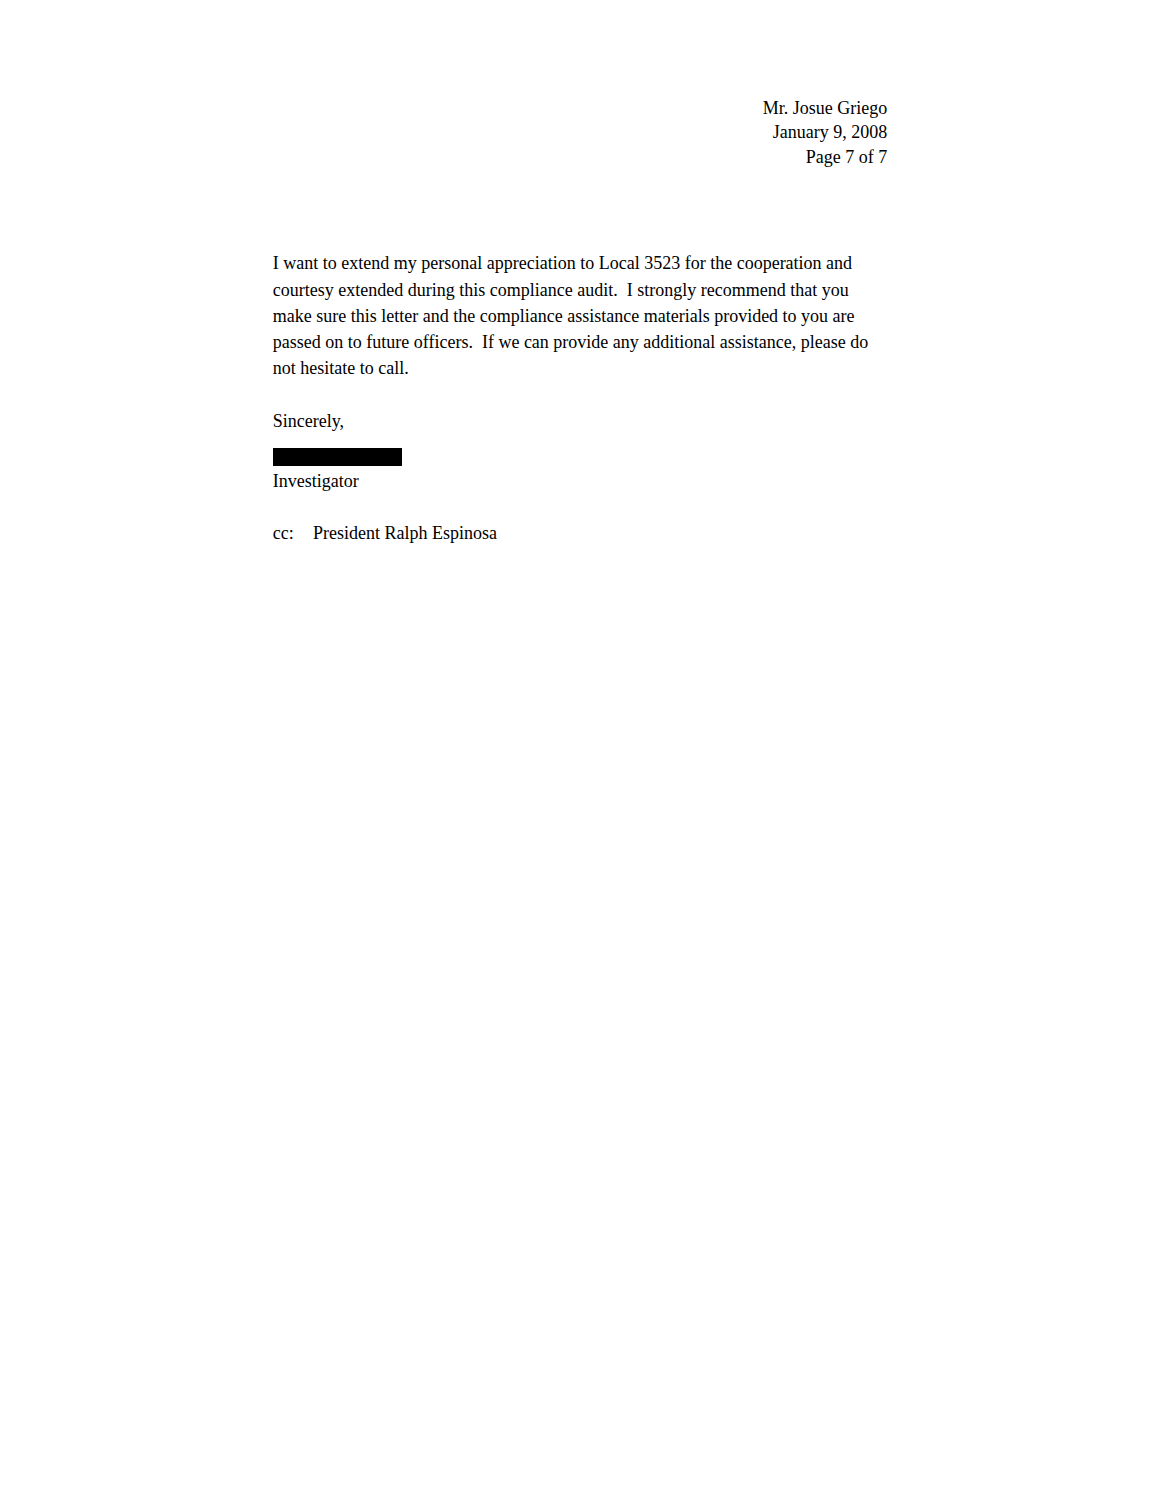Mr. Josue Griego
January 9, 2008
Page 7 of 7
I want to extend my personal appreciation to Local 3523 for the cooperation and courtesy extended during this compliance audit. I strongly recommend that you make sure this letter and the compliance assistance materials provided to you are passed on to future officers. If we can provide any additional assistance, please do not hesitate to call.
Sincerely,
Investigator
cc: President Ralph Espinosa